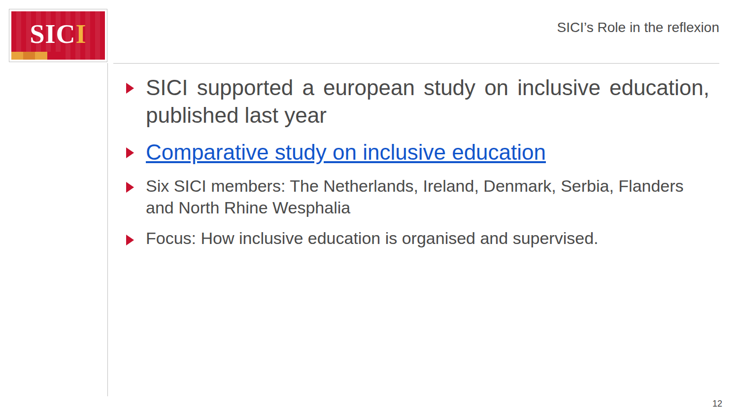SICI
SICI’s Role in the reflexion
SICI supported a european study on inclusive education, published last year
Comparative study on inclusive education
Six SICI members: The Netherlands, Ireland, Denmark, Serbia, Flanders and North Rhine Wesphalia
Focus: How inclusive education is organised and supervised.
12